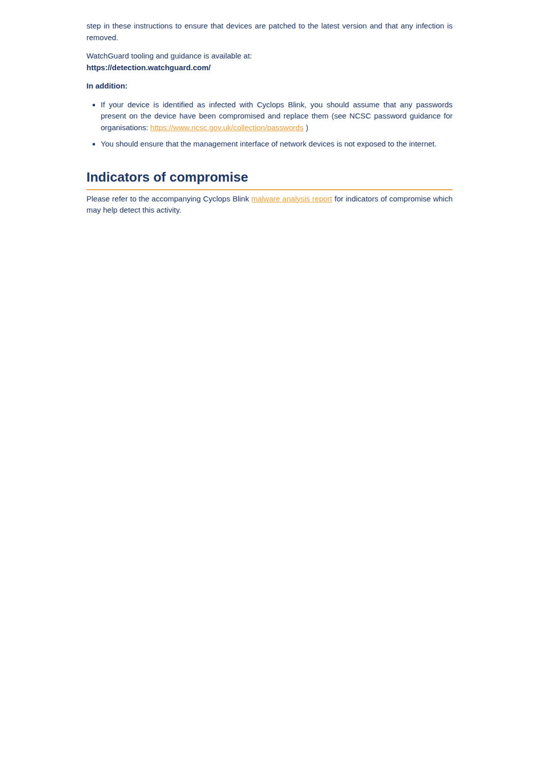step in these instructions to ensure that devices are patched to the latest version and that any infection is removed.
WatchGuard tooling and guidance is available at:
https://detection.watchguard.com/
In addition:
If your device is identified as infected with Cyclops Blink, you should assume that any passwords present on the device have been compromised and replace them (see NCSC password guidance for organisations: https://www.ncsc.gov.uk/collection/passwords )
You should ensure that the management interface of network devices is not exposed to the internet.
Indicators of compromise
Please refer to the accompanying Cyclops Blink malware analysis report for indicators of compromise which may help detect this activity.